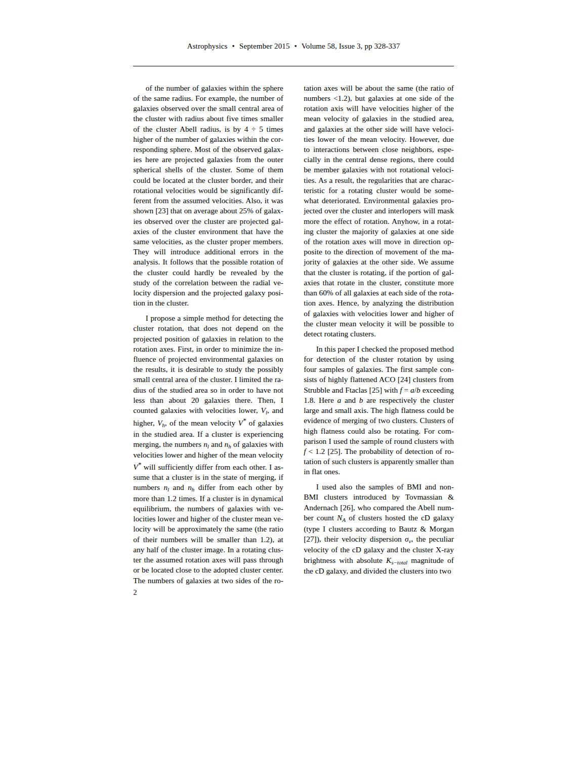Astrophysics • September 2015 • Volume 58, Issue 3, pp 328-337
of the number of galaxies within the sphere of the same radius. For example, the number of galaxies observed over the small central area of the cluster with radius about five times smaller of the cluster Abell radius, is by 4 ÷ 5 times higher of the number of galaxies within the corresponding sphere. Most of the observed galaxies here are projected galaxies from the outer spherical shells of the cluster. Some of them could be located at the cluster border, and their rotational velocities would be significantly different from the assumed velocities. Also, it was shown [23] that on average about 25% of galaxies observed over the cluster are projected galaxies of the cluster environment that have the same velocities, as the cluster proper members. They will introduce additional errors in the analysis. It follows that the possible rotation of the cluster could hardly be revealed by the study of the correlation between the radial velocity dispersion and the projected galaxy position in the cluster.
I propose a simple method for detecting the cluster rotation, that does not depend on the projected position of galaxies in relation to the rotation axes. First, in order to minimize the influence of projected environmental galaxies on the results, it is desirable to study the possibly small central area of the cluster. I limited the radius of the studied area so in order to have not less than about 20 galaxies there. Then, I counted galaxies with velocities lower, Vl, and higher, Vh, of the mean velocity V* of galaxies in the studied area. If a cluster is experiencing merging, the numbers nl and nh of galaxies with velocities lower and higher of the mean velocity V* will sufficiently differ from each other. I assume that a cluster is in the state of merging, if numbers nl and nh differ from each other by more than 1.2 times. If a cluster is in dynamical equilibrium, the numbers of galaxies with velocities lower and higher of the cluster mean velocity will be approximately the same (the ratio of their numbers will be smaller than 1.2), at any half of the cluster image. In a rotating cluster the assumed rotation axes will pass through or be located close to the adopted cluster center. The numbers of galaxies at two sides of the rotation axes will be about the same (the ratio of numbers <1.2), but galaxies at one side of the rotation axis will have velocities higher of the mean velocity of galaxies in the studied area, and galaxies at the other side will have velocities lower of the mean velocity. However, due to interactions between close neighbors, especially in the central dense regions, there could be member galaxies with not rotational velocities. As a result, the regularities that are characteristic for a rotating cluster would be somewhat deteriorated. Environmental galaxies projected over the cluster and interlopers will mask more the effect of rotation. Anyhow, in a rotating cluster the majority of galaxies at one side of the rotation axes will move in direction opposite to the direction of movement of the majority of galaxies at the other side. We assume that the cluster is rotating, if the portion of galaxies that rotate in the cluster, constitute more than 60% of all galaxies at each side of the rotation axes. Hence, by analyzing the distribution of galaxies with velocities lower and higher of the cluster mean velocity it will be possible to detect rotating clusters.
In this paper I checked the proposed method for detection of the cluster rotation by using four samples of galaxies. The first sample consists of highly flattened ACO [24] clusters from Strubble and Ftaclas [25] with f = a/b exceeding 1.8. Here a and b are respectively the cluster large and small axis. The high flatness could be evidence of merging of two clusters. Clusters of high flatness could also be rotating. For comparison I used the sample of round clusters with f < 1.2 [25]. The probability of detection of rotation of such clusters is apparently smaller than in flat ones.
I used also the samples of BMI and non-BMI clusters introduced by Tovmassian & Andernach [26], who compared the Abell number count NA of clusters hosted the cD galaxy (type I clusters according to Bautz & Morgan [27]), their velocity dispersion σv, the peculiar velocity of the cD galaxy and the cluster X-ray brightness with absolute Ks−total magnitude of the cD galaxy, and divided the clusters into two
2